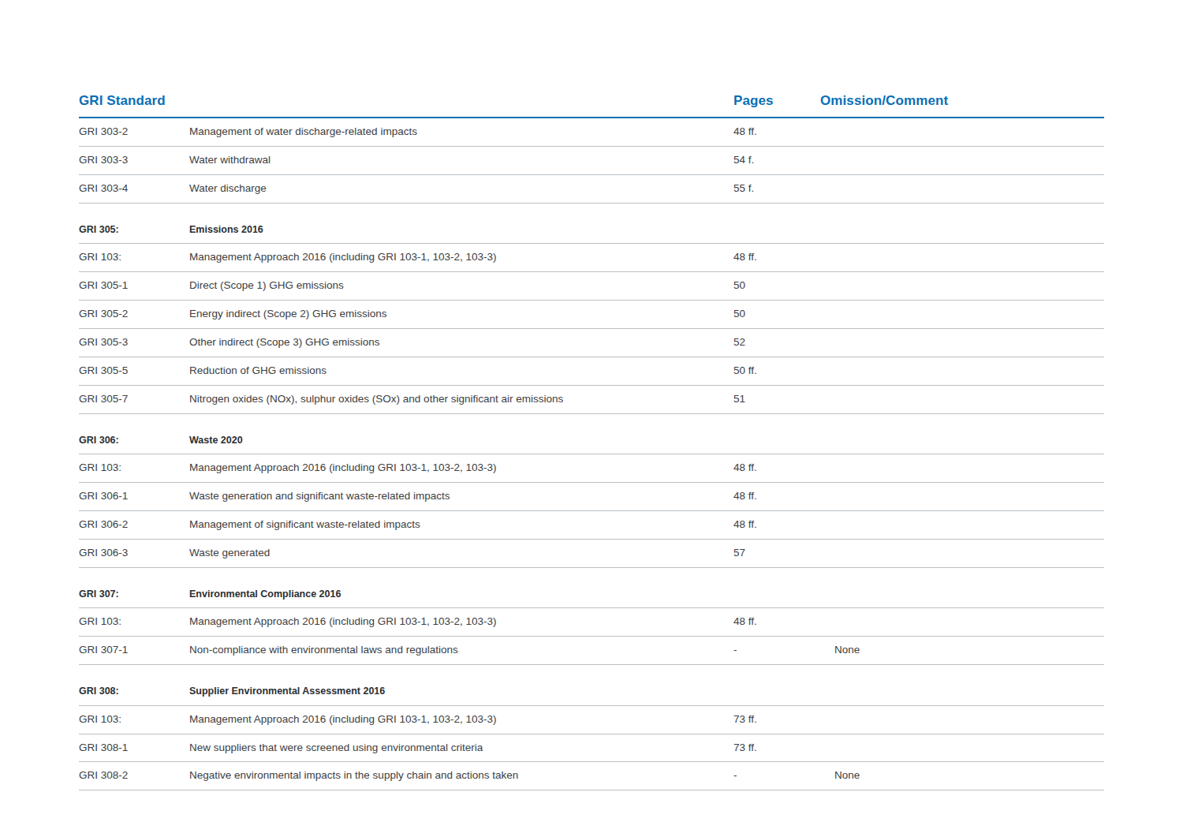| GRI Standard | | Pages | Omission/Comment |
| --- | --- | --- | --- |
| GRI 303-2 | Management of water discharge-related impacts | 48 ff. | |
| GRI 303-3 | Water withdrawal | 54 f. | |
| GRI 303-4 | Water discharge | 55 f. | |
| GRI 305: | Emissions 2016 | | |
| GRI 103: | Management Approach 2016 (including GRI 103-1, 103-2, 103-3) | 48 ff. | |
| GRI 305-1 | Direct (Scope 1) GHG emissions | 50 | |
| GRI 305-2 | Energy indirect (Scope 2) GHG emissions | 50 | |
| GRI 305-3 | Other indirect (Scope 3) GHG emissions | 52 | |
| GRI 305-5 | Reduction of GHG emissions | 50 ff. | |
| GRI 305-7 | Nitrogen oxides (NOx), sulphur oxides (SOx) and other significant air emissions | 51 | |
| GRI 306: | Waste 2020 | | |
| GRI 103: | Management Approach 2016 (including GRI 103-1, 103-2, 103-3) | 48 ff. | |
| GRI 306-1 | Waste generation and significant waste-related impacts | 48 ff. | |
| GRI 306-2 | Management of significant waste-related impacts | 48 ff. | |
| GRI 306-3 | Waste generated | 57 | |
| GRI 307: | Environmental Compliance 2016 | | |
| GRI 103: | Management Approach 2016 (including GRI 103-1, 103-2, 103-3) | 48 ff. | |
| GRI 307-1 | Non-compliance with environmental laws and regulations | - | None |
| GRI 308: | Supplier Environmental Assessment 2016 | | |
| GRI 103: | Management Approach 2016 (including GRI 103-1, 103-2, 103-3) | 73 ff. | |
| GRI 308-1 | New suppliers that were screened using environmental criteria | 73 ff. | |
| GRI 308-2 | Negative environmental impacts in the supply chain and actions taken | - | None |